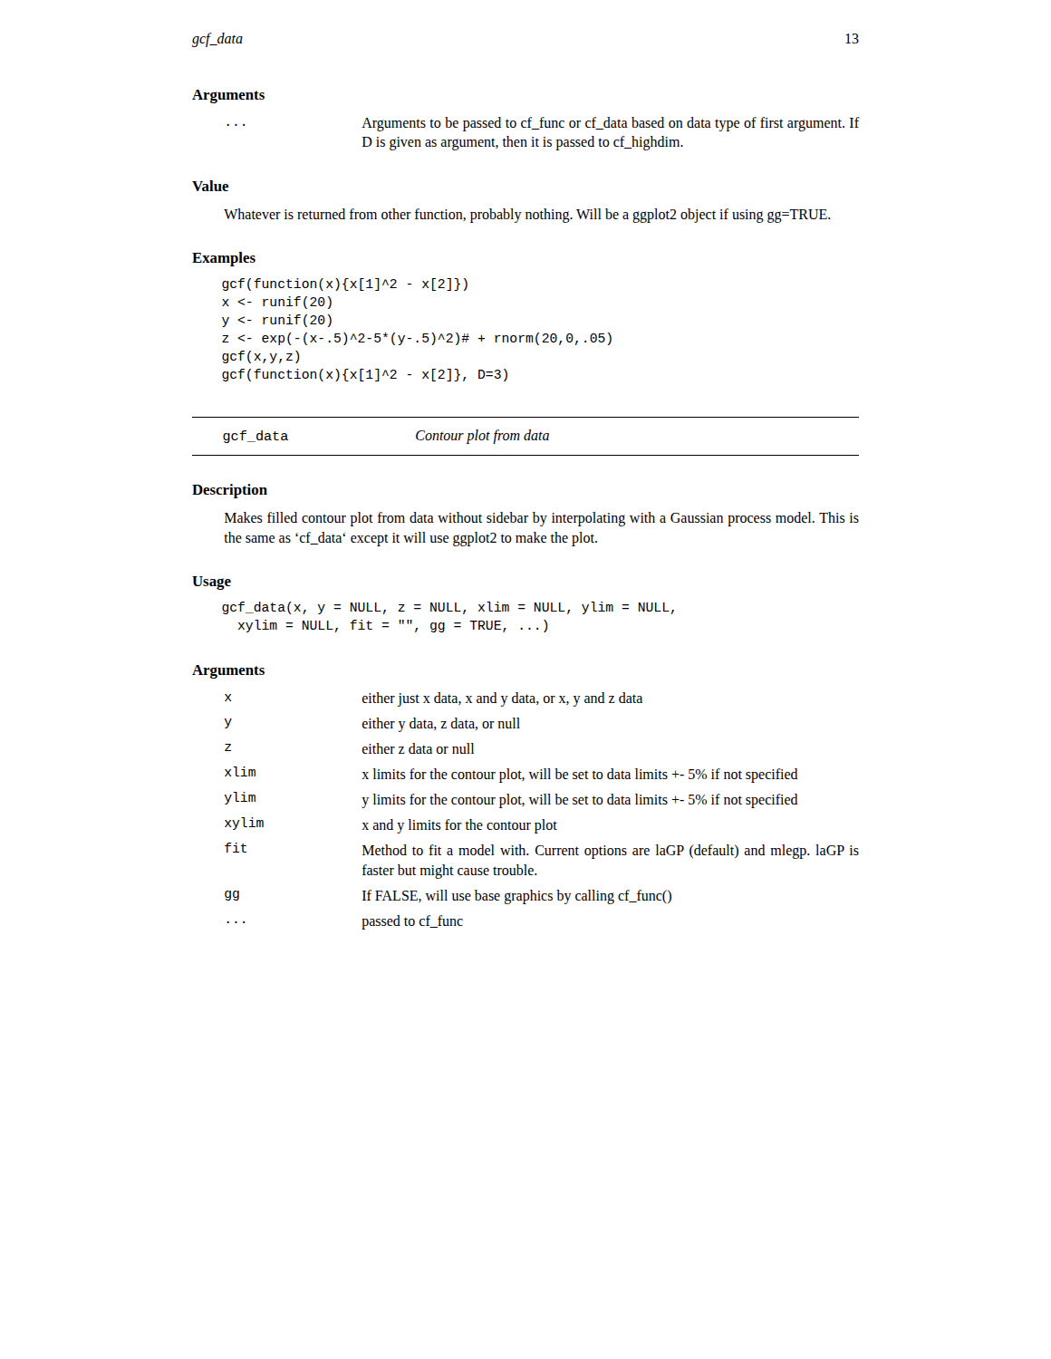gcf_data 13
Arguments
...
Arguments to be passed to cf_func or cf_data based on data type of first argument. If D is given as argument, then it is passed to cf_highdim.
Value
Whatever is returned from other function, probably nothing. Will be a ggplot2 object if using gg=TRUE.
Examples
gcf(function(x){x[1]^2 - x[2]})
x <- runif(20)
y <- runif(20)
z <- exp(-(x-.5)^2-5*(y-.5)^2)# + rnorm(20,0,.05)
gcf(x,y,z)
gcf(function(x){x[1]^2 - x[2]}, D=3)
gcf_data Contour plot from data
Description
Makes filled contour plot from data without sidebar by interpolating with a Gaussian process model. This is the same as ‘cf_data‘ except it will use ggplot2 to make the plot.
Usage
gcf_data(x, y = NULL, z = NULL, xlim = NULL, ylim = NULL,
  xylim = NULL, fit = "", gg = TRUE, ...)
Arguments
x
either just x data, x and y data, or x, y and z data
y
either y data, z data, or null
z
either z data or null
xlim
x limits for the contour plot, will be set to data limits +- 5% if not specified
ylim
y limits for the contour plot, will be set to data limits +- 5% if not specified
xylim
x and y limits for the contour plot
fit
Method to fit a model with. Current options are laGP (default) and mlegp. laGP is faster but might cause trouble.
gg
If FALSE, will use base graphics by calling cf_func()
...
passed to cf_func